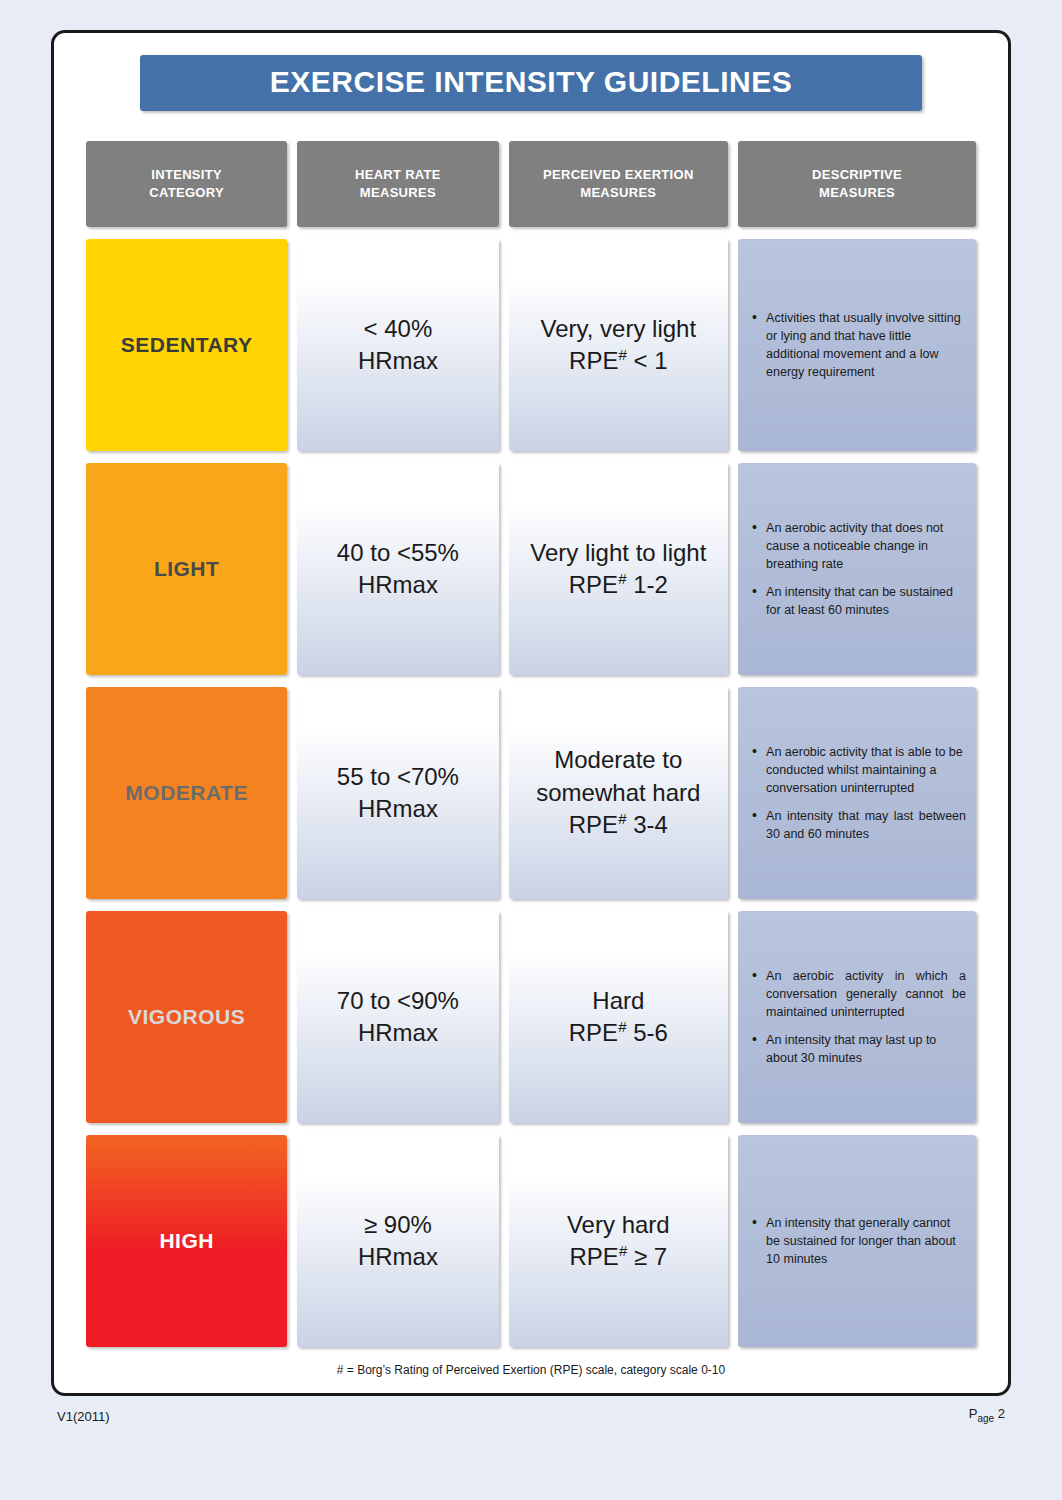EXERCISE INTENSITY GUIDELINES
| Intensity Category | Heart Rate Measures | Perceived Exertion Measures | Descriptive Measures |
| --- | --- | --- | --- |
| SEDENTARY | < 40% HRmax | Very, very light RPE # < 1 | Activities that usually involve sitting or lying and that have little additional movement and a low energy requirement |
| LIGHT | 40 to <55% HRmax | Very light to light RPE # 1-2 | An aerobic activity that does not cause a noticeable change in breathing rate An intensity that can be sustained for at least 60 minutes |
| MODERATE | 55 to <70% HRmax | Moderate to somewhat hard RPE # 3-4 | An aerobic activity that is able to be conducted whilst maintaining a conversation uninterrupted An intensity that may last between 30 and 60 minutes |
| VIGOROUS | 70 to <90% HRmax | Hard RPE # 5-6 | An aerobic activity in which a conversation generally cannot be maintained uninterrupted An intensity that may last up to about 30 minutes |
| HIGH | ≥ 90% HRmax | Very hard RPE # ≥ 7 | An intensity that generally cannot be sustained for longer than about 10 minutes |
# = Borg’s Rating of Perceived Exertion (RPE) scale, category scale 0-10
V1(2011)
Page 2